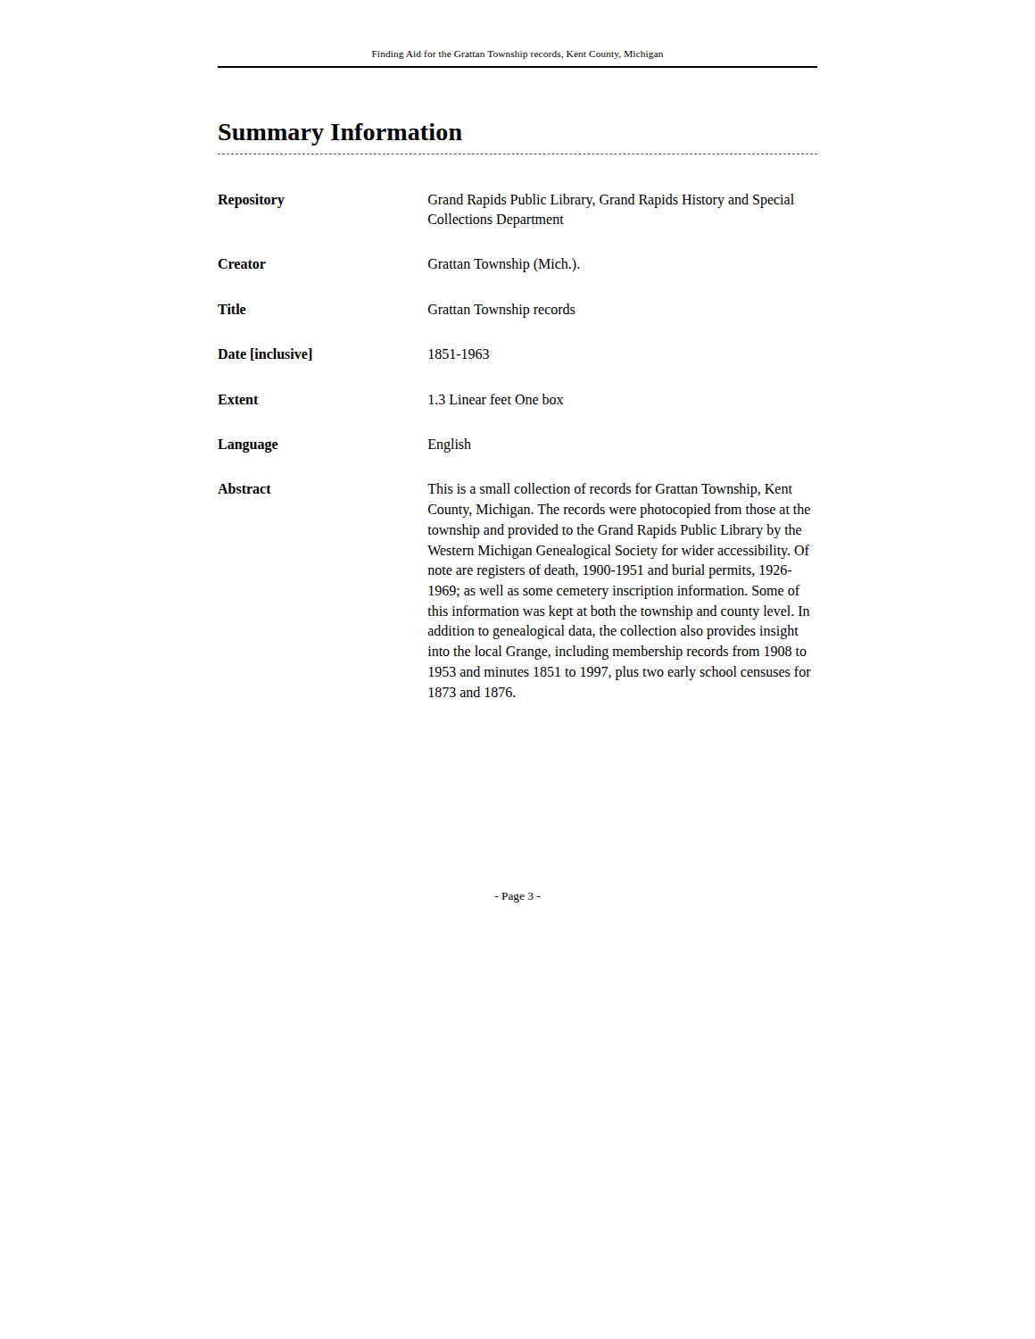Finding Aid for the Grattan Township records, Kent County, Michigan
Summary Information
| Repository | Grand Rapids Public Library, Grand Rapids History and Special Collections Department |
| Creator | Grattan Township (Mich.). |
| Title | Grattan Township records |
| Date [inclusive] | 1851-1963 |
| Extent | 1.3 Linear feet One box |
| Language | English |
| Abstract | This is a small collection of records for Grattan Township, Kent County, Michigan. The records were photocopied from those at the township and provided to the Grand Rapids Public Library by the Western Michigan Genealogical Society for wider accessibility. Of note are registers of death, 1900-1951 and burial permits, 1926-1969; as well as some cemetery inscription information. Some of this information was kept at both the township and county level. In addition to genealogical data, the collection also provides insight into the local Grange, including membership records from 1908 to 1953 and minutes 1851 to 1997, plus two early school censuses for 1873 and 1876. |
- Page 3 -